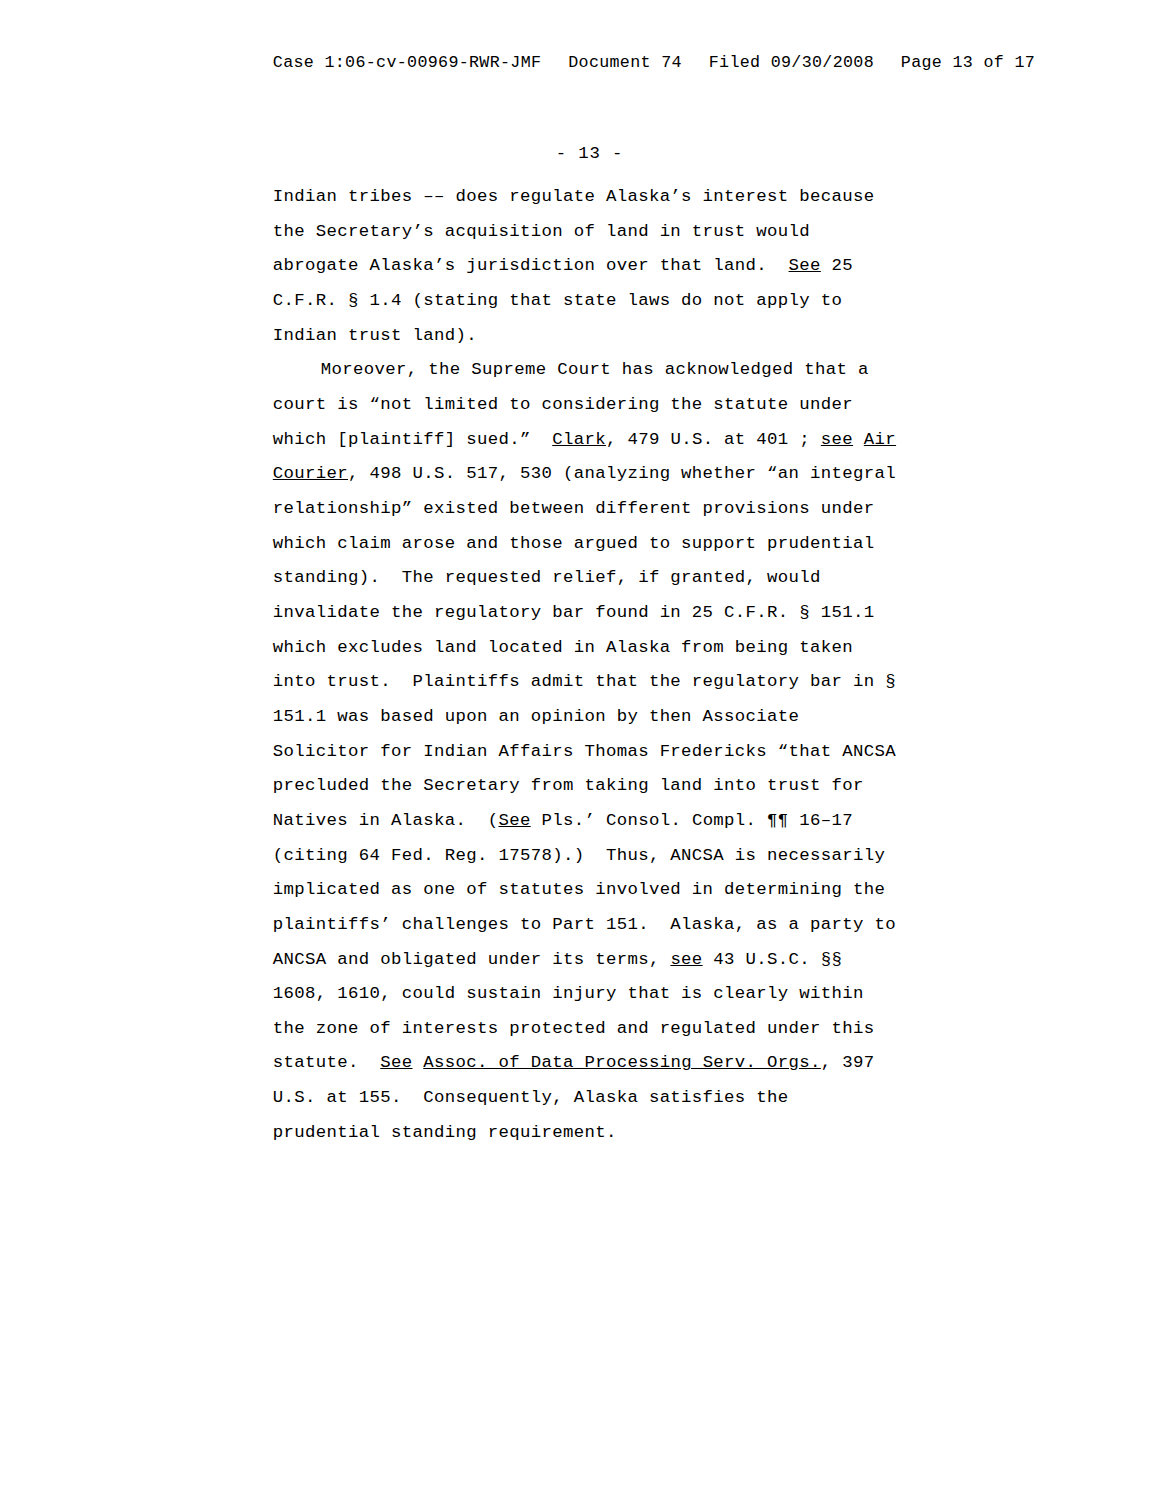Case 1:06-cv-00969-RWR-JMF Document 74 Filed 09/30/2008 Page 13 of 17
- 13 -
Indian tribes –– does regulate Alaska’s interest because the Secretary’s acquisition of land in trust would abrogate Alaska’s jurisdiction over that land. See 25 C.F.R. § 1.4 (stating that state laws do not apply to Indian trust land).
Moreover, the Supreme Court has acknowledged that a court is “not limited to considering the statute under which [plaintiff] sued.” Clark, 479 U.S. at 401 ; see Air Courier, 498 U.S. 517, 530 (analyzing whether “an integral relationship” existed between different provisions under which claim arose and those argued to support prudential standing). The requested relief, if granted, would invalidate the regulatory bar found in 25 C.F.R. § 151.1 which excludes land located in Alaska from being taken into trust. Plaintiffs admit that the regulatory bar in § 151.1 was based upon an opinion by then Associate Solicitor for Indian Affairs Thomas Fredericks “that ANCSA precluded the Secretary from taking land into trust for Natives in Alaska. (See Pls.’ Consol. Compl. ¶¶ 16–17 (citing 64 Fed. Reg. 17578).) Thus, ANCSA is necessarily implicated as one of statutes involved in determining the plaintiffs’ challenges to Part 151. Alaska, as a party to ANCSA and obligated under its terms, see 43 U.S.C. §§ 1608, 1610, could sustain injury that is clearly within the zone of interests protected and regulated under this statute. See Assoc. of Data Processing Serv. Orgs., 397 U.S. at 155. Consequently, Alaska satisfies the prudential standing requirement.